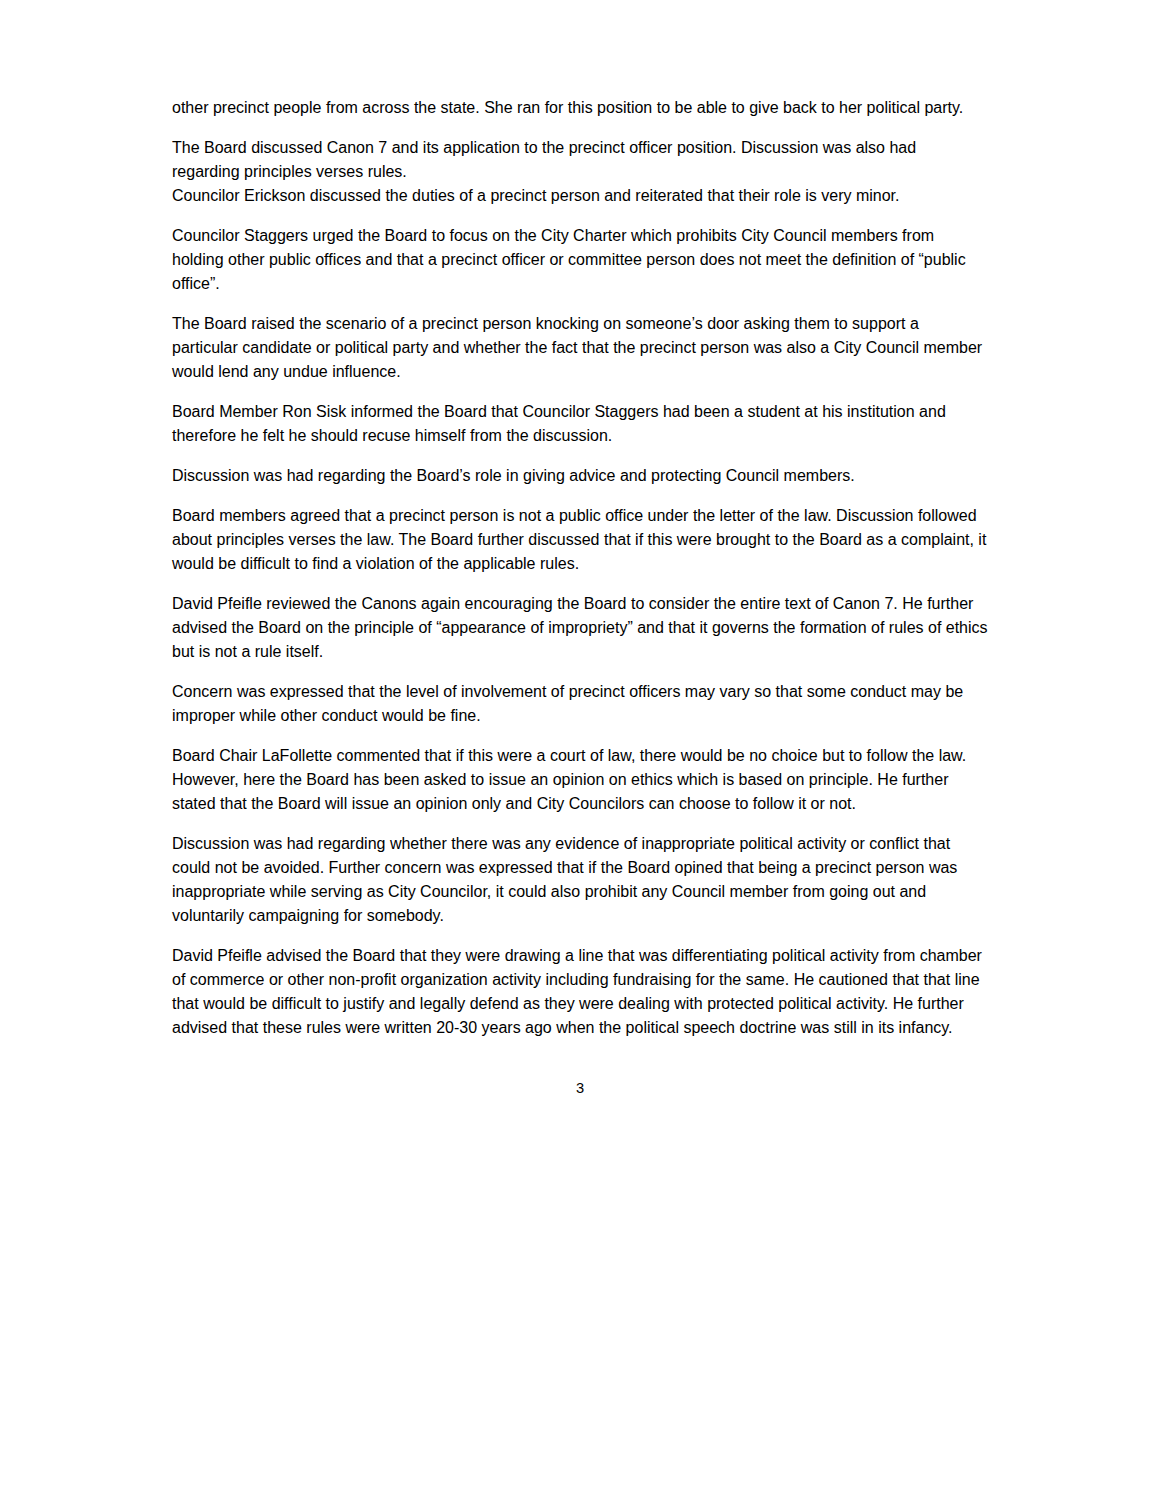other precinct people from across the state. She ran for this position to be able to give back to her political party.
The Board discussed Canon 7 and its application to the precinct officer position. Discussion was also had regarding principles verses rules.
Councilor Erickson discussed the duties of a precinct person and reiterated that their role is very minor.
Councilor Staggers urged the Board to focus on the City Charter which prohibits City Council members from holding other public offices and that a precinct officer or committee person does not meet the definition of “public office”.
The Board raised the scenario of a precinct person knocking on someone’s door asking them to support a particular candidate or political party and whether the fact that the precinct person was also a City Council member would lend any undue influence.
Board Member Ron Sisk informed the Board that Councilor Staggers had been a student at his institution and therefore he felt he should recuse himself from the discussion.
Discussion was had regarding the Board’s role in giving advice and protecting Council members.
Board members agreed that a precinct person is not a public office under the letter of the law. Discussion followed about principles verses the law. The Board further discussed that if this were brought to the Board as a complaint, it would be difficult to find a violation of the applicable rules.
David Pfeifle reviewed the Canons again encouraging the Board to consider the entire text of Canon 7. He further advised the Board on the principle of “appearance of impropriety” and that it governs the formation of rules of ethics but is not a rule itself.
Concern was expressed that the level of involvement of precinct officers may vary so that some conduct may be improper while other conduct would be fine.
Board Chair LaFollette commented that if this were a court of law, there would be no choice but to follow the law. However, here the Board has been asked to issue an opinion on ethics which is based on principle. He further stated that the Board will issue an opinion only and City Councilors can choose to follow it or not.
Discussion was had regarding whether there was any evidence of inappropriate political activity or conflict that could not be avoided. Further concern was expressed that if the Board opined that being a precinct person was inappropriate while serving as City Councilor, it could also prohibit any Council member from going out and voluntarily campaigning for somebody.
David Pfeifle advised the Board that they were drawing a line that was differentiating political activity from chamber of commerce or other non-profit organization activity including fundraising for the same. He cautioned that that line that would be difficult to justify and legally defend as they were dealing with protected political activity. He further advised that these rules were written 20-30 years ago when the political speech doctrine was still in its infancy.
3